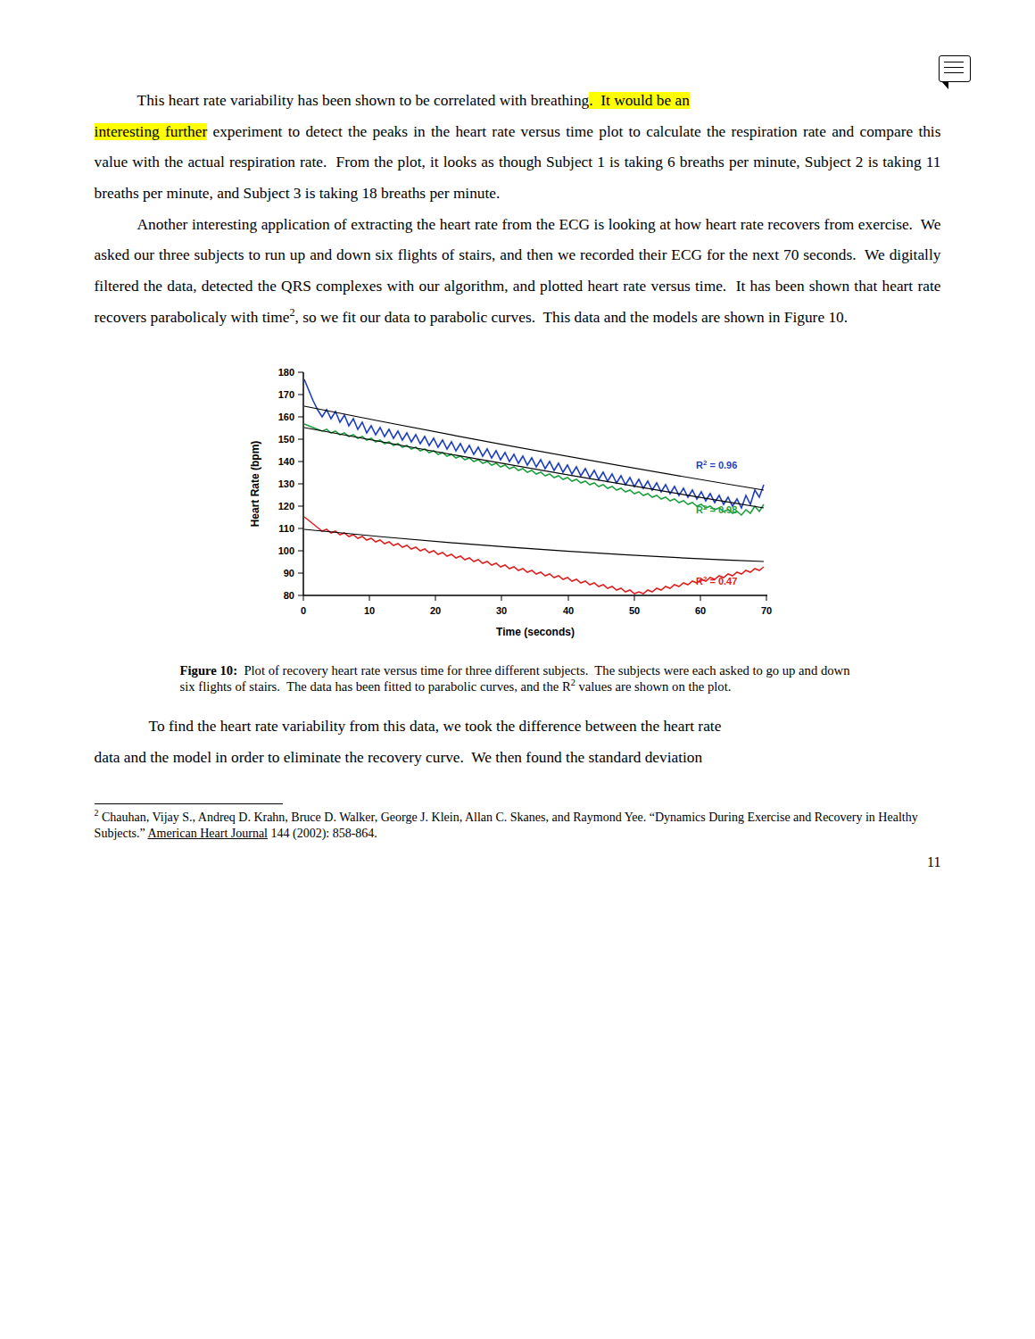This heart rate variability has been shown to be correlated with breathing. It would be an
interesting further experiment to detect the peaks in the heart rate versus time plot to calculate the respiration rate and compare this value with the actual respiration rate. From the plot, it looks as though Subject 1 is taking 6 breaths per minute, Subject 2 is taking 11 breaths per minute, and Subject 3 is taking 18 breaths per minute.
Another interesting application of extracting the heart rate from the ECG is looking at how heart rate recovers from exercise. We asked our three subjects to run up and down six flights of stairs, and then we recorded their ECG for the next 70 seconds. We digitally filtered the data, detected the QRS complexes with our algorithm, and plotted heart rate versus time. It has been shown that heart rate recovers parabolicaly with time2, so we fit our data to parabolic curves. This data and the models are shown in Figure 10.
180 170 160 150 140 130 120 110 100 90 80 0 10 20 30 40 50 60 70 Time (seconds) Heart Rate (bpm) R2 = 0.96 R2 = 0.98 R2 = 0.47
Figure 10: Plot of recovery heart rate versus time for three different subjects. The subjects were each asked to go up and down six flights of stairs. The data has been fitted to parabolic curves, and the R2 values are shown on the plot.
To find the heart rate variability from this data, we took the difference between the heart rate
data and the model in order to eliminate the recovery curve. We then found the standard deviation
2 Chauhan, Vijay S., Andreq D. Krahn, Bruce D. Walker, George J. Klein, Allan C. Skanes, and Raymond Yee. “Dynamics During Exercise and Recovery in Healthy Subjects.” American Heart Journal 144 (2002): 858-864.
11